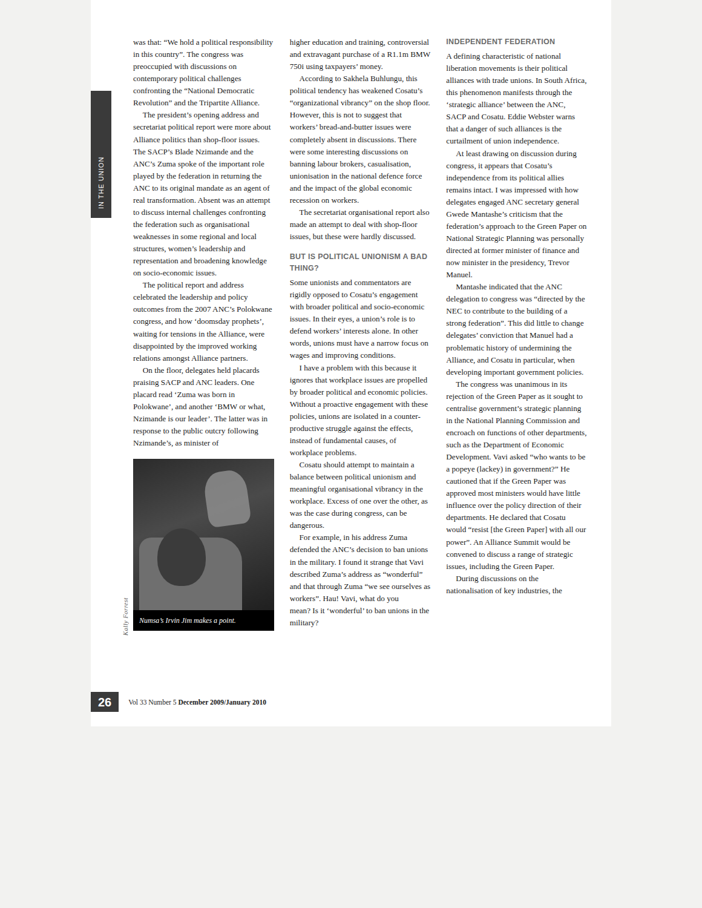IN THE UNION
was that: “We hold a political responsibility in this country”. The congress was preoccupied with discussions on contemporary political challenges confronting the “National Democratic Revolution” and the Tripartite Alliance.
The president’s opening address and secretariat political report were more about Alliance politics than shop-floor issues. The SACP’s Blade Nzimande and the ANC’s Zuma spoke of the important role played by the federation in returning the ANC to its original mandate as an agent of real transformation. Absent was an attempt to discuss internal challenges confronting the federation such as organisational weaknesses in some regional and local structures, women’s leadership and representation and broadening knowledge on socio-economic issues.
The political report and address celebrated the leadership and policy outcomes from the 2007 ANC’s Polokwane congress, and how ‘doomsday prophets’, waiting for tensions in the Alliance, were disappointed by the improved working relations amongst Alliance partners.
On the floor, delegates held placards praising SACP and ANC leaders. One placard read ‘Zuma was born in Polokwane’, and another ‘BMW or what, Nzimande is our leader’. The latter was in response to the public outcry following Nzimande’s, as minister of
Numsa’s Irvin Jim makes a point.
higher education and training, controversial and extravagant purchase of a R1.1m BMW 750i using taxpayers’ money.
According to Sakhela Buhlungu, this political tendency has weakened Cosatu’s “organizational vibrancy” on the shop floor. However, this is not to suggest that workers’ bread-and-butter issues were completely absent in discussions. There were some interesting discussions on banning labour brokers, casualisation, unionisation in the national defence force and the impact of the global economic recession on workers.
The secretariat organisational report also made an attempt to deal with shop-floor issues, but these were hardly discussed.
But is political unionism a bad thing?
Some unionists and commentators are rigidly opposed to Cosatu’s engagement with broader political and socio-economic issues. In their eyes, a union’s role is to defend workers’ interests alone. In other words, unions must have a narrow focus on wages and improving conditions.
I have a problem with this because it ignores that workplace issues are propelled by broader political and economic policies. Without a proactive engagement with these policies, unions are isolated in a counter-productive struggle against the effects, instead of fundamental causes, of workplace problems.
Cosatu should attempt to maintain a balance between political unionism and meaningful organisational vibrancy in the workplace. Excess of one over the other, as was the case during congress, can be dangerous.
For example, in his address Zuma defended the ANC’s decision to ban unions in the military. I found it strange that Vavi described Zuma’s address as “wonderful” and that through Zuma “we see ourselves as workers”. Hau! Vavi, what do you
mean? Is it ‘wonderful’ to ban unions in the military?
Independent federation
A defining characteristic of national liberation movements is their political alliances with trade unions. In South Africa, this phenomenon manifests through the ‘strategic alliance’ between the ANC, SACP and Cosatu. Eddie Webster warns that a danger of such alliances is the curtailment of union independence.
At least drawing on discussion during congress, it appears that Cosatu’s independence from its political allies remains intact. I was impressed with how delegates engaged ANC secretary general Gwede Mantashe’s criticism that the federation’s approach to the Green Paper on National Strategic Planning was personally directed at former minister of finance and now minister in the presidency, Trevor Manuel.
Mantashe indicated that the ANC delegation to congress was “directed by the NEC to contribute to the building of a strong federation”. This did little to change delegates’ conviction that Manuel had a problematic history of undermining the Alliance, and Cosatu in particular, when developing important government policies.
The congress was unanimous in its rejection of the Green Paper as it sought to centralise government’s strategic planning in the National Planning Commission and encroach on functions of other departments, such as the Department of Economic Development. Vavi asked “who wants to be a popeye (lackey) in government?” He cautioned that if the Green Paper was approved most ministers would have little influence over the policy direction of their departments. He declared that Cosatu would “resist [the Green Paper] with all our power”. An Alliance Summit would be convened to discuss a range of strategic issues, including the Green Paper.
During discussions on the nationalisation of key industries, the
Kally Forrest
26 Vol 33 Number 5 December 2009/January 2010